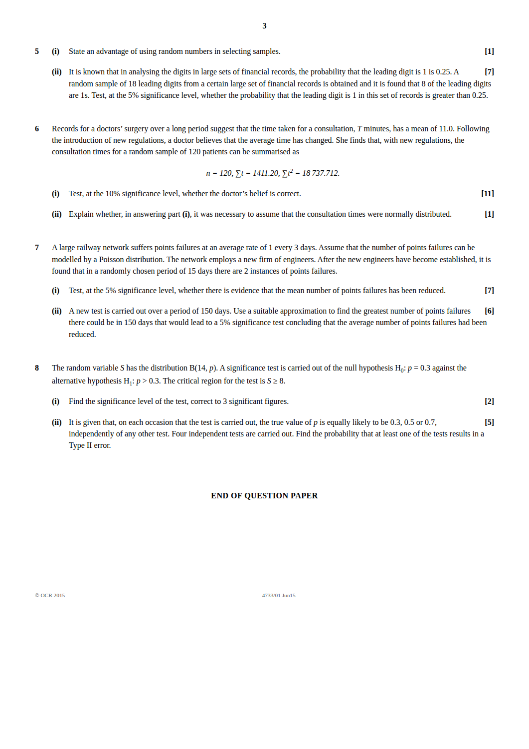3
5
(i)
[1] State an advantage of using random numbers in selecting samples.
(ii)
[7] It is known that in analysing the digits in large sets of financial records, the probability that the leading digit is 1 is 0.25. A random sample of 18 leading digits from a certain large set of financial records is obtained and it is found that 8 of the leading digits are 1s. Test, at the 5% significance level, whether the probability that the leading digit is 1 in this set of records is greater than 0.25.
6
Records for a doctors’ surgery over a long period suggest that the time taken for a consultation, T minutes, has a mean of 11.0. Following the introduction of new regulations, a doctor believes that the average time has changed. She finds that, with new regulations, the consultation times for a random sample of 120 patients can be summarised as
n = 120, ∑t = 1411.20, ∑t2 = 18 737.712.
(i)
[11] Test, at the 10% significance level, whether the doctor’s belief is correct.
(ii)
[1] Explain whether, in answering part (i), it was necessary to assume that the consultation times were normally distributed.
7
A large railway network suffers points failures at an average rate of 1 every 3 days. Assume that the number of points failures can be modelled by a Poisson distribution. The network employs a new firm of engineers. After the new engineers have become established, it is found that in a randomly chosen period of 15 days there are 2 instances of points failures.
(i)
[7] Test, at the 5% significance level, whether there is evidence that the mean number of points failures has been reduced.
(ii)
[6] A new test is carried out over a period of 150 days. Use a suitable approximation to find the greatest number of points failures there could be in 150 days that would lead to a 5% significance test concluding that the average number of points failures had been reduced.
8
The random variable S has the distribution B(14, p). A significance test is carried out of the null hypothesis H0: p = 0.3 against the alternative hypothesis H1: p > 0.3. The critical region for the test is S ≥ 8.
(i)
[2] Find the significance level of the test, correct to 3 significant figures.
(ii)
[5] It is given that, on each occasion that the test is carried out, the true value of p is equally likely to be 0.3, 0.5 or 0.7, independently of any other test. Four independent tests are carried out. Find the probability that at least one of the tests results in a Type II error.
END OF QUESTION PAPER
© OCR 2015
4733/01 Jun15